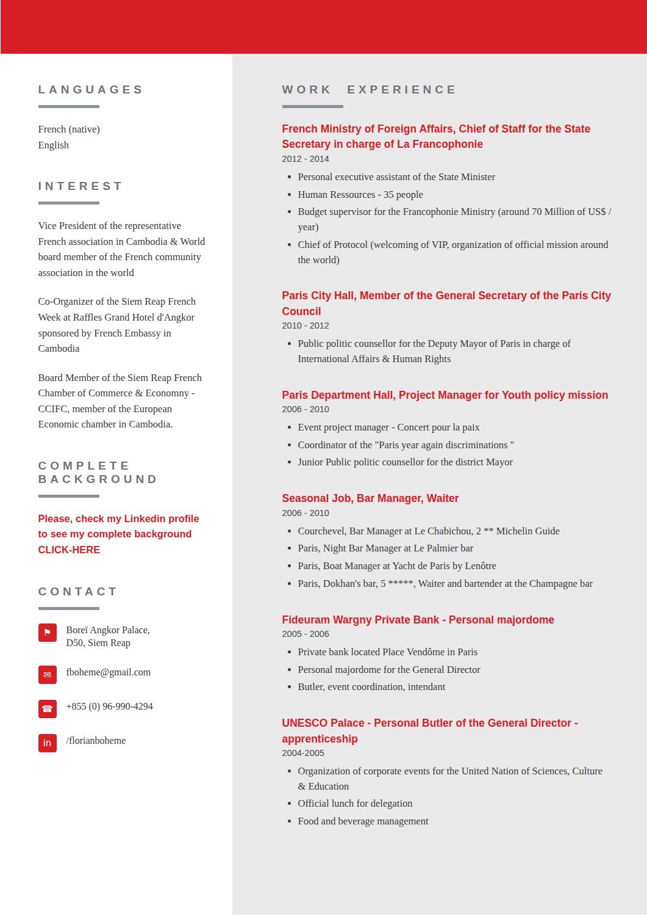Languages
French (native) English
Interest
Vice President of the representative French association in Cambodia & World board member of the French community association in the world
Co-Organizer of the Siem Reap French Week at Raffles Grand Hotel d'Angkor sponsored by French Embassy in Cambodia
Board Member of the Siem Reap French Chamber of Commerce & Economny - CCIFC, member of the European Economic chamber in Cambodia.
Complete
Background
Please, check my Linkedin profile to see my complete background
CLICK-HERE
Contact
⚑Boreï Angkor Palace,
D50, Siem Reap
✉fboheme@gmail.com
☎+855 (0) 96-990-4294
in/florianboheme
Work Experience
French Ministry of Foreign Affairs, Chief of Staff for the State Secretary in charge of La Francophonie
2012 - 2014
Personal executive assistant of the State Minister
Human Ressources - 35 people
Budget supervisor for the Francophonie Ministry (around 70 Million of US$ / year)
Chief of Protocol (welcoming of VIP, organization of official mission around the world)
Paris City Hall, Member of the General Secretary of the Paris City Council
2010 - 2012
Public politic counsellor for the Deputy Mayor of Paris in charge of International Affairs & Human Rights
Paris Department Hall, Project Manager for Youth policy mission
2006 - 2010
Event project manager - Concert pour la paix
Coordinator of the "Paris year again discriminations "
Junior Public politic counsellor for the district Mayor
Seasonal Job, Bar Manager, Waiter
2006 - 2010
Courchevel, Bar Manager at Le Chabichou, 2 ** Michelin Guide
Paris, Night Bar Manager at Le Palmier bar
Paris, Boat Manager at Yacht de Paris by Lenôtre
Paris, Dokhan's bar, 5 *****, Waiter and bartender at the Champagne bar
Fideuram Wargny Private Bank - Personal majordome
2005 - 2006
Private bank located Place Vendôme in Paris
Personal majordome for the General Director
Butler, event coordination, intendant
UNESCO Palace - Personal Butler of the General Director - apprenticeship
2004-2005
Organization of corporate events for the United Nation of Sciences, Culture & Education
Official lunch for delegation
Food and beverage management